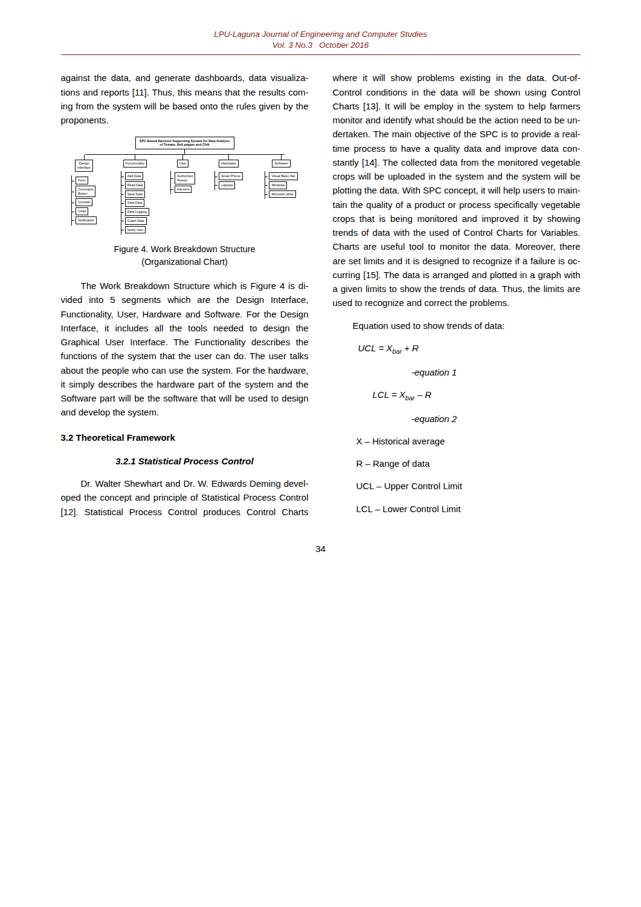LPU-Laguna Journal of Engineering and Computer Studies
Vol. 3 No.3 October 2016
against the data, and generate dashboards, data visualizations and reports [11]. Thus, this means that the results coming from the system will be based onto the rules given by the proponents.
SPC-Based Decision Supporting System for Data Analysis of Tomato, Bell pepper and Chili
| Design Interface Form Command Button Console Chart Notification | Functionality Add Data Read Data Save Data View Data Data Logging Graph Data Notify User | User Authorized Person Farmers | Hardware Smart Phone Laptops | Software Visual Basic.Net Windows Microsoft office |
Figure 4. Work Breakdown Structure
(Organizational Chart)
The Work Breakdown Structure which is Figure 4 is divided into 5 segments which are the Design Interface, Functionality, User, Hardware and Software. For the Design Interface, it includes all the tools needed to design the Graphical User Interface. The Functionality describes the functions of the system that the user can do. The user talks about the people who can use the system. For the hardware, it simply describes the hardware part of the system and the Software part will be the software that will be used to design and develop the system.
3.2 Theoretical Framework
3.2.1 Statistical Process Control
Dr. Walter Shewhart and Dr. W. Edwards Deming developed the concept and principle of Statistical Process Control [12]. Statistical Process Control produces Control Charts where it will show problems existing in the data. Out-of-Control conditions in the data will be shown using Control Charts [13]. It will be employ in the system to help farmers monitor and identify what should be the action need to be undertaken. The main objective of the SPC is to provide a real-time process to have a quality data and improve data constantly [14]. The collected data from the monitored vegetable crops will be uploaded in the system and the system will be plotting the data. With SPC concept, it will help users to maintain the quality of a product or process specifically vegetable crops that is being monitored and improved it by showing trends of data with the used of Control Charts for Variables. Charts are useful tool to monitor the data. Moreover, there are set limits and it is designed to recognize if a failure is occurring [15]. The data is arranged and plotted in a graph with a given limits to show the trends of data. Thus, the limits are used to recognize and correct the problems.
Equation used to show trends of data:
UCL = Xbar + R
-equation 1
LCL = Xbar – R
-equation 2
X – Historical average
R – Range of data
UCL – Upper Control Limit
LCL – Lower Control Limit
34